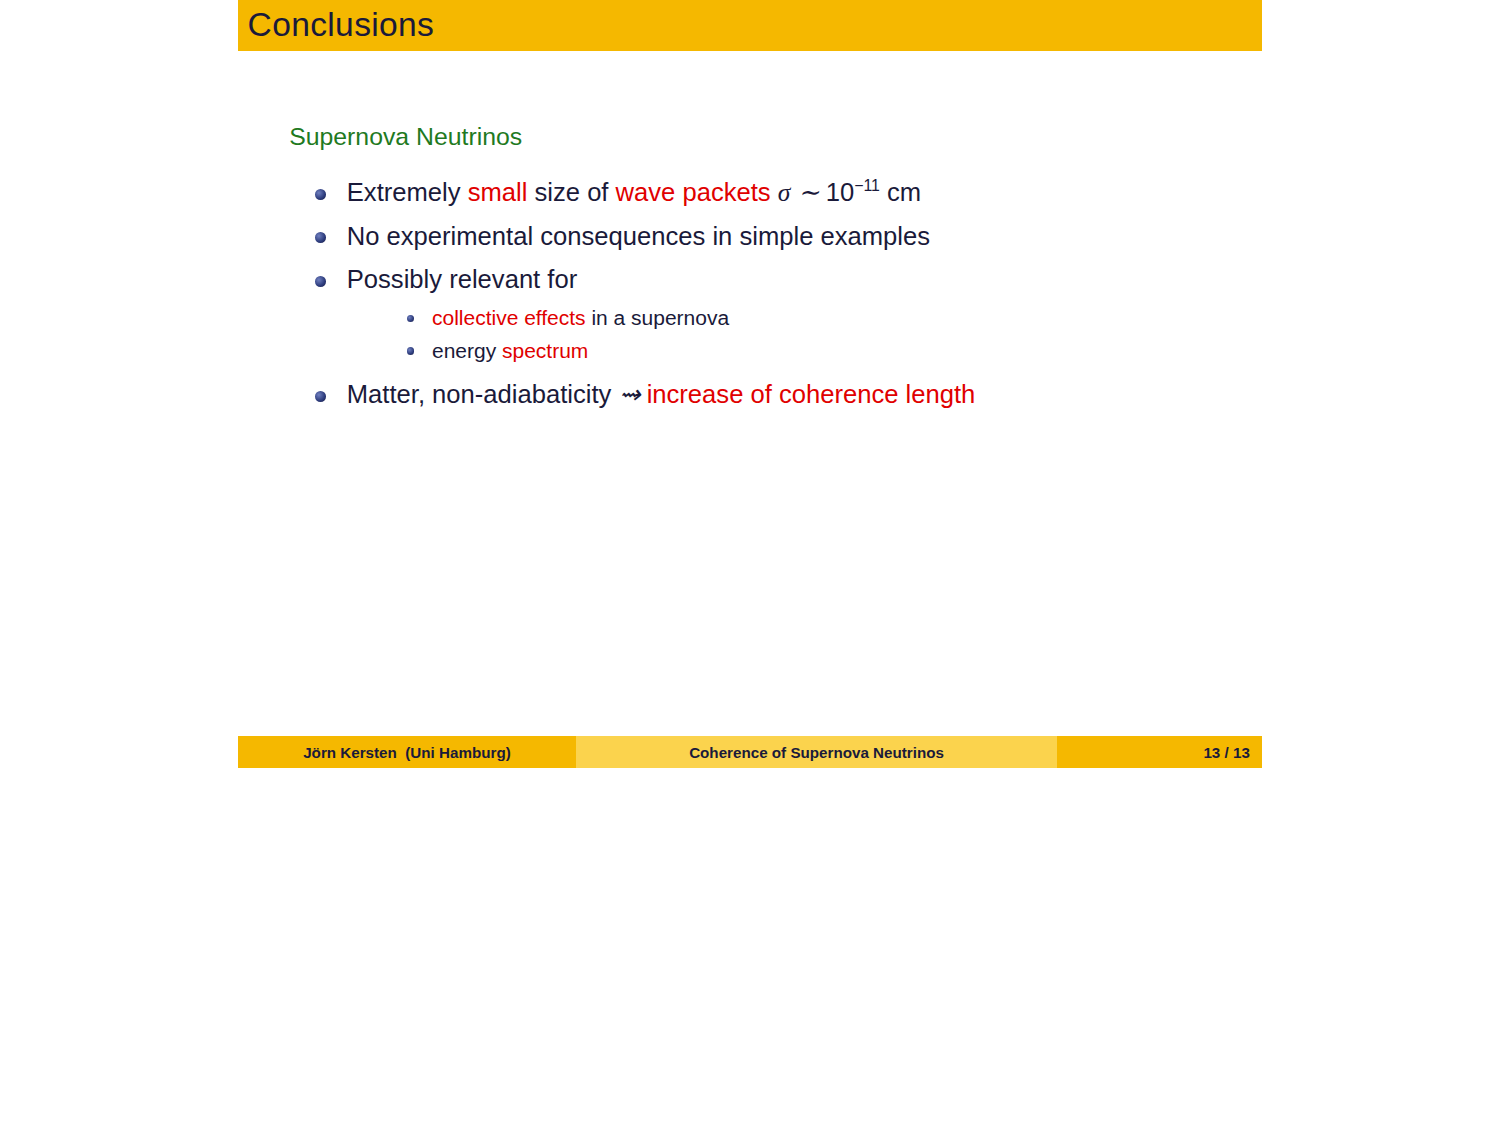Conclusions
Supernova Neutrinos
Extremely small size of wave packets σ ∼ 10−11 cm
No experimental consequences in simple examples
Possibly relevant for
collective effects in a supernova
energy spectrum
Matter, non-adiabaticity ⇝ increase of coherence length
Jörn Kersten (Uni Hamburg)
Coherence of Supernova Neutrinos
13 / 13